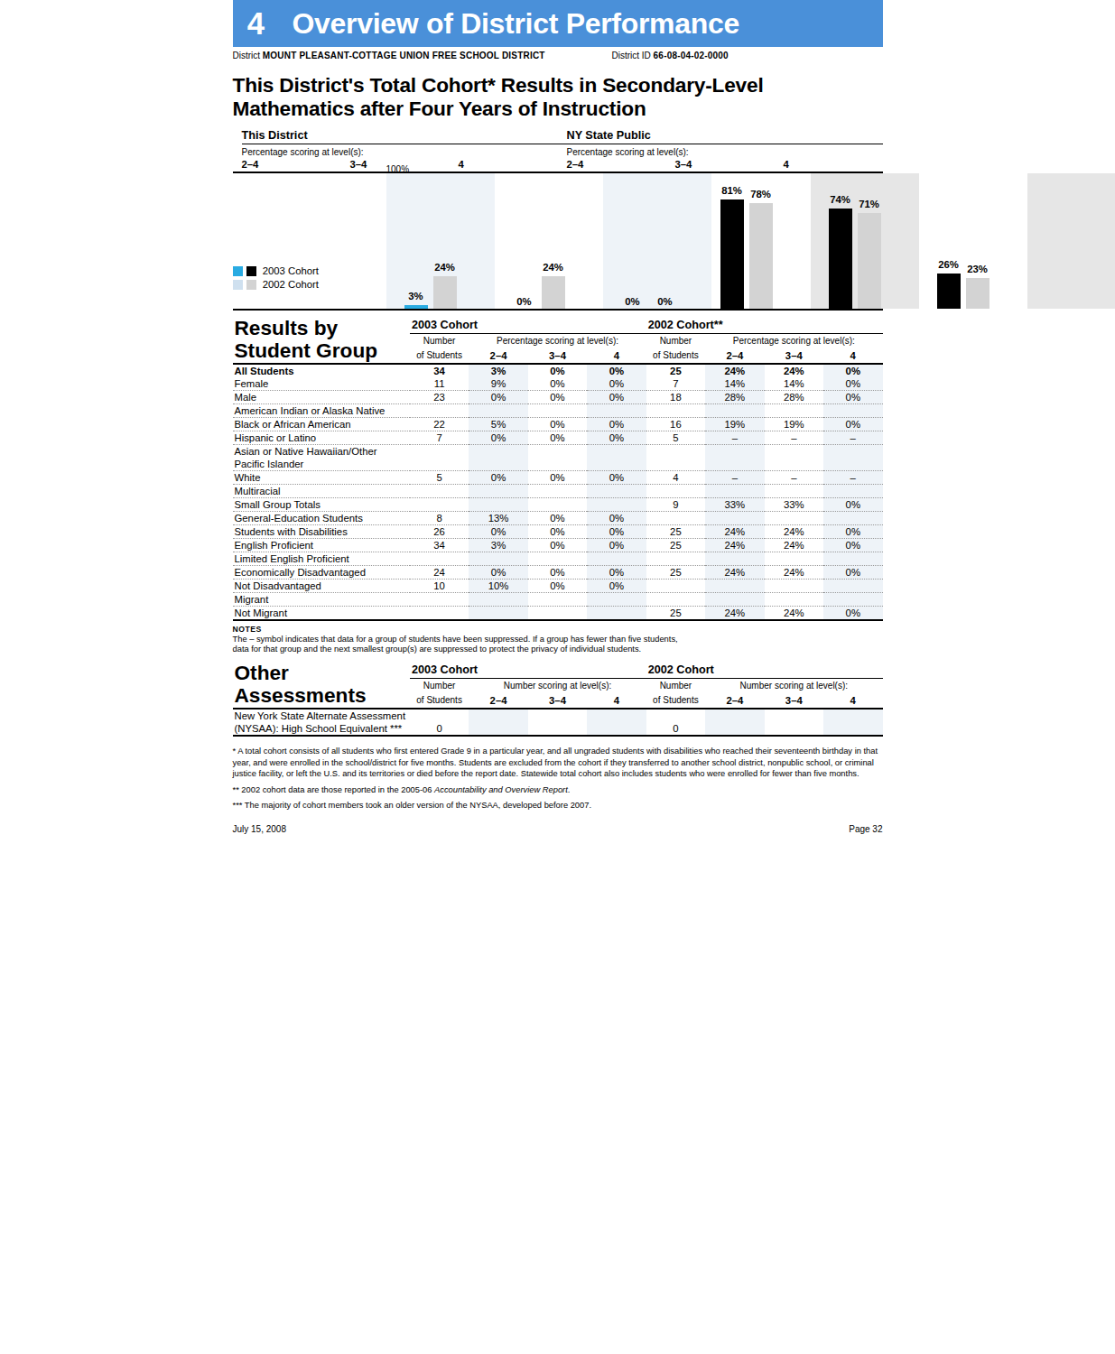4
Overview of District Performance
District MOUNT PLEASANT-COTTAGE UNION FREE SCHOOL DISTRICT
District ID 66-08-04-02-0000
This District's Total Cohort* Results in Secondary-Level
Mathematics after Four Years of Instruction
This District
Percentage scoring at level(s):
2–4 3–4 4
NY State Public
Percentage scoring at level(s):
2–4 3–4 4
100%
3%
24%
0%
24%
0%
0%
81%
78%
74%
71%
26%
23%
2003 Cohort
2002 Cohort
| Results by Student Group | 2003 Cohort | 2002 Cohort** |
| Number | Percentage scoring at level(s): | Number | Percentage scoring at level(s): |
| of Students | 2–4 | 3–4 | 4 | of Students | 2–4 | 3–4 | 4 |
| All Students | 34 | 3% | 0% | 0% | 25 | 24% | 24% | 0% |
| Female | 11 | 9% | 0% | 0% | 7 | 14% | 14% | 0% |
| Male | 23 | 0% | 0% | 0% | 18 | 28% | 28% | 0% |
| American Indian or Alaska Native | | | | | | | | |
| Black or African American | 22 | 5% | 0% | 0% | 16 | 19% | 19% | 0% |
| Hispanic or Latino | 7 | 0% | 0% | 0% | 5 | – | – | – |
| Asian or Native Hawaiian/Other | | | | | | | | |
| Pacific Islander | | | | | | | | |
| White | 5 | 0% | 0% | 0% | 4 | – | – | – |
| Multiracial | | | | | | | | |
| Small Group Totals | | | | | 9 | 33% | 33% | 0% |
| General-Education Students | 8 | 13% | 0% | 0% | | | | |
| Students with Disabilities | 26 | 0% | 0% | 0% | 25 | 24% | 24% | 0% |
| English Proficient | 34 | 3% | 0% | 0% | 25 | 24% | 24% | 0% |
| Limited English Proficient | | | | | | | | |
| Economically Disadvantaged | 24 | 0% | 0% | 0% | 25 | 24% | 24% | 0% |
| Not Disadvantaged | 10 | 10% | 0% | 0% | | | | |
| Migrant | | | | | | | | |
| Not Migrant | | | | | 25 | 24% | 24% | 0% |
NOTES
The – symbol indicates that data for a group of students have been suppressed. If a group has fewer than five students,
data for that group and the next smallest group(s) are suppressed to protect the privacy of individual students.
| Other Assessments | 2003 Cohort | 2002 Cohort |
| Number | Number scoring at level(s): | Number | Number scoring at level(s): |
| of Students | 2–4 | 3–4 | 4 | of Students | 2–4 | 3–4 | 4 |
| New York State Alternate Assessment | | | | | | | | |
| (NYSAA): High School Equivalent *** | 0 | | | | 0 | | | |
* A total cohort consists of all students who first entered Grade 9 in a particular year, and all ungraded students with disabilities who reached their seventeenth birthday in that year, and were enrolled in the school/district for five months. Students are excluded from the cohort if they transferred to another school district, nonpublic school, or criminal justice facility, or left the U.S. and its territories or died before the report date. Statewide total cohort also includes students who were enrolled for fewer than five months.
** 2002 cohort data are those reported in the 2005-06 Accountability and Overview Report.
*** The majority of cohort members took an older version of the NYSAA, developed before 2007.
July 15, 2008
Page 32